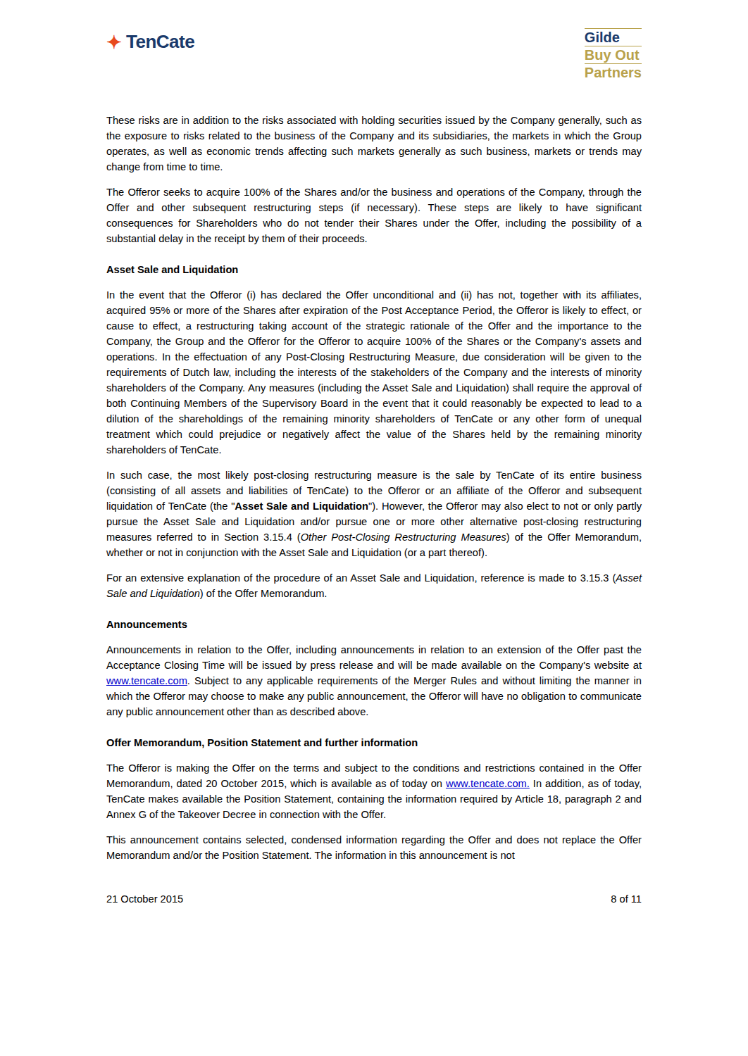✦ TenCate
Gilde
Buy Out
Partners
These risks are in addition to the risks associated with holding securities issued by the Company generally, such as the exposure to risks related to the business of the Company and its subsidiaries, the markets in which the Group operates, as well as economic trends affecting such markets generally as such business, markets or trends may change from time to time.
The Offeror seeks to acquire 100% of the Shares and/or the business and operations of the Company, through the Offer and other subsequent restructuring steps (if necessary). These steps are likely to have significant consequences for Shareholders who do not tender their Shares under the Offer, including the possibility of a substantial delay in the receipt by them of their proceeds.
Asset Sale and Liquidation
In the event that the Offeror (i) has declared the Offer unconditional and (ii) has not, together with its affiliates, acquired 95% or more of the Shares after expiration of the Post Acceptance Period, the Offeror is likely to effect, or cause to effect, a restructuring taking account of the strategic rationale of the Offer and the importance to the Company, the Group and the Offeror for the Offeror to acquire 100% of the Shares or the Company's assets and operations. In the effectuation of any Post-Closing Restructuring Measure, due consideration will be given to the requirements of Dutch law, including the interests of the stakeholders of the Company and the interests of minority shareholders of the Company. Any measures (including the Asset Sale and Liquidation) shall require the approval of both Continuing Members of the Supervisory Board in the event that it could reasonably be expected to lead to a dilution of the shareholdings of the remaining minority shareholders of TenCate or any other form of unequal treatment which could prejudice or negatively affect the value of the Shares held by the remaining minority shareholders of TenCate.
In such case, the most likely post-closing restructuring measure is the sale by TenCate of its entire business (consisting of all assets and liabilities of TenCate) to the Offeror or an affiliate of the Offeror and subsequent liquidation of TenCate (the "Asset Sale and Liquidation"). However, the Offeror may also elect to not or only partly pursue the Asset Sale and Liquidation and/or pursue one or more other alternative post-closing restructuring measures referred to in Section 3.15.4 (Other Post-Closing Restructuring Measures) of the Offer Memorandum, whether or not in conjunction with the Asset Sale and Liquidation (or a part thereof).
For an extensive explanation of the procedure of an Asset Sale and Liquidation, reference is made to 3.15.3 (Asset Sale and Liquidation) of the Offer Memorandum.
Announcements
Announcements in relation to the Offer, including announcements in relation to an extension of the Offer past the Acceptance Closing Time will be issued by press release and will be made available on the Company's website at www.tencate.com. Subject to any applicable requirements of the Merger Rules and without limiting the manner in which the Offeror may choose to make any public announcement, the Offeror will have no obligation to communicate any public announcement other than as described above.
Offer Memorandum, Position Statement and further information
The Offeror is making the Offer on the terms and subject to the conditions and restrictions contained in the Offer Memorandum, dated 20 October 2015, which is available as of today on www.tencate.com. In addition, as of today, TenCate makes available the Position Statement, containing the information required by Article 18, paragraph 2 and Annex G of the Takeover Decree in connection with the Offer.
This announcement contains selected, condensed information regarding the Offer and does not replace the Offer Memorandum and/or the Position Statement. The information in this announcement is not
21 October 2015 8 of 11